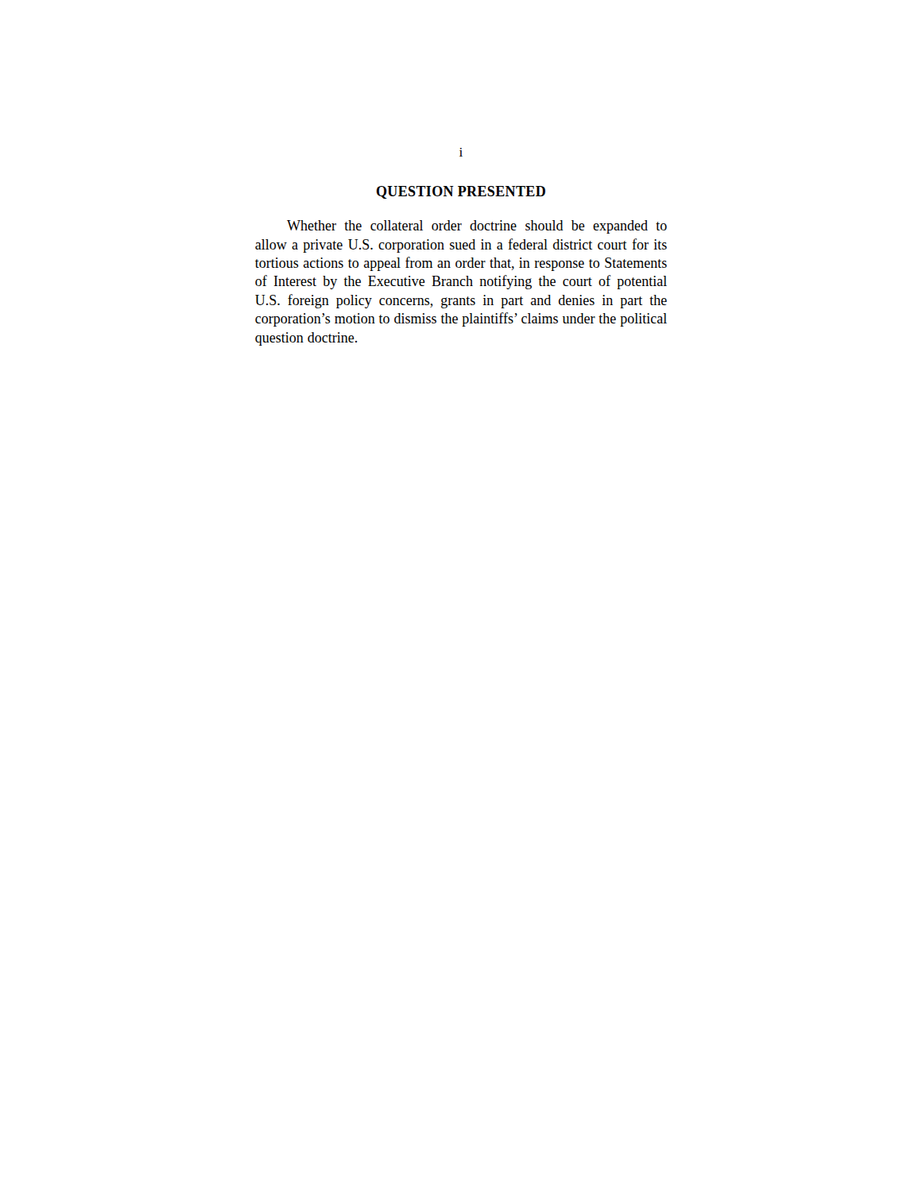i
QUESTION PRESENTED
Whether the collateral order doctrine should be expanded to allow a private U.S. corporation sued in a federal district court for its tortious actions to appeal from an order that, in response to Statements of Interest by the Executive Branch notifying the court of potential U.S. foreign policy concerns, grants in part and denies in part the corporation’s motion to dismiss the plaintiffs’ claims under the political question doctrine.